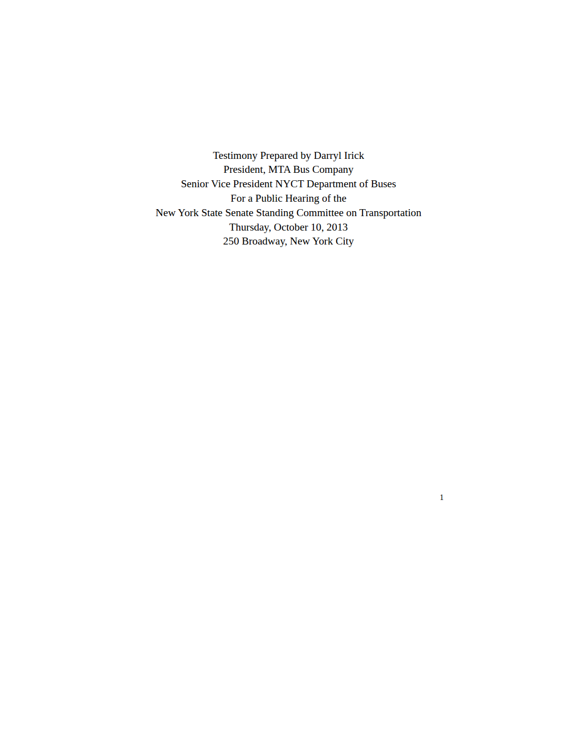Testimony Prepared by Darryl Irick
President, MTA Bus Company
Senior Vice President NYCT Department of Buses
For a Public Hearing of the
New York State Senate Standing Committee on Transportation
Thursday, October 10, 2013
250 Broadway, New York City
1